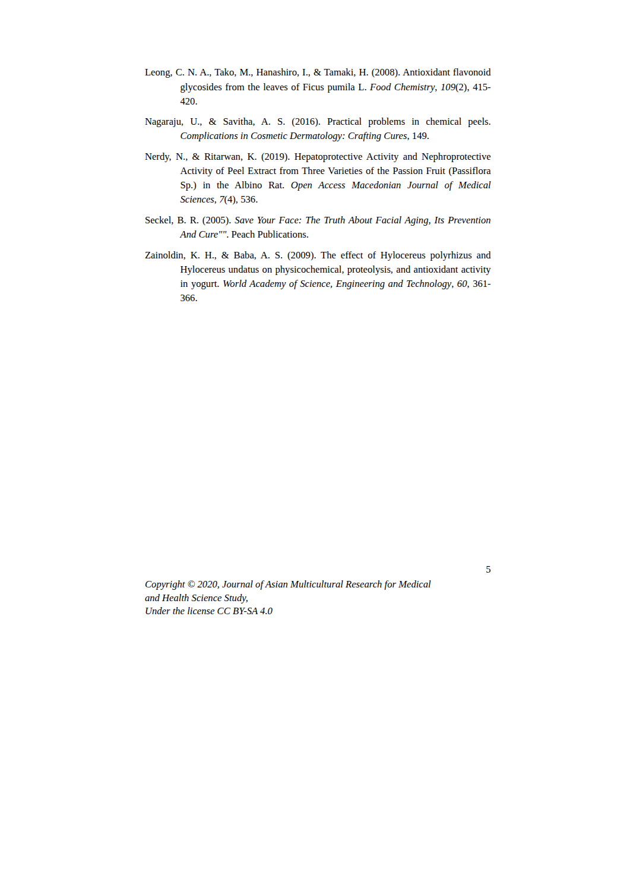Leong, C. N. A., Tako, M., Hanashiro, I., & Tamaki, H. (2008). Antioxidant flavonoid glycosides from the leaves of Ficus pumila L. Food Chemistry, 109(2), 415-420.
Nagaraju, U., & Savitha, A. S. (2016). Practical problems in chemical peels. Complications in Cosmetic Dermatology: Crafting Cures, 149.
Nerdy, N., & Ritarwan, K. (2019). Hepatoprotective Activity and Nephroprotective Activity of Peel Extract from Three Varieties of the Passion Fruit (Passiflora Sp.) in the Albino Rat. Open Access Macedonian Journal of Medical Sciences, 7(4), 536.
Seckel, B. R. (2005). Save Your Face: The Truth About Facial Aging, Its Prevention And Cure"". Peach Publications.
Zainoldin, K. H., & Baba, A. S. (2009). The effect of Hylocereus polyrhizus and Hylocereus undatus on physicochemical, proteolysis, and antioxidant activity in yogurt. World Academy of Science, Engineering and Technology, 60, 361-366.
5
Copyright © 2020, Journal of Asian Multicultural Research for Medical and Health Science Study,
Under the license CC BY-SA 4.0